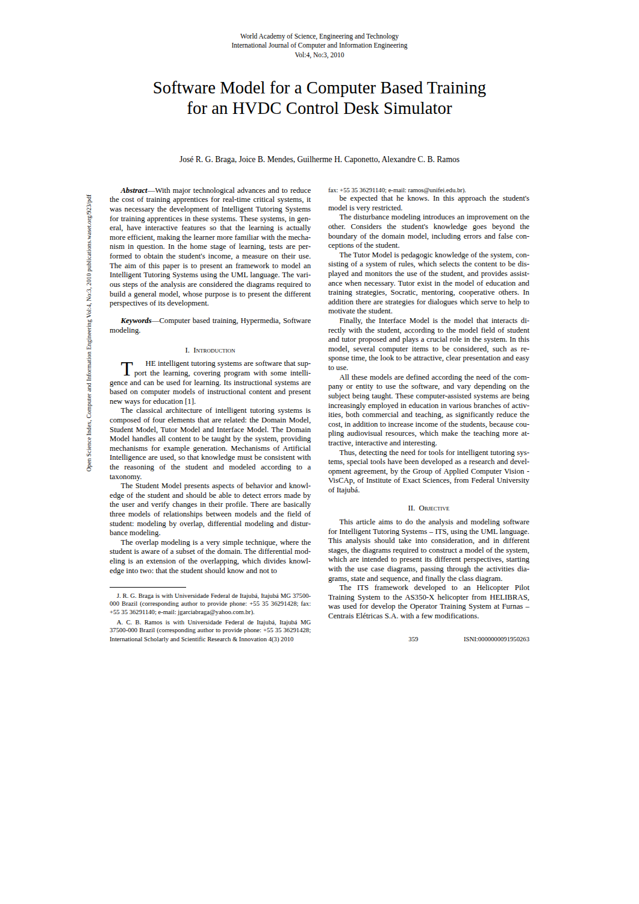Open Science Index, Computer and Information Engineering Vol:4, No:3, 2010 publications.waset.org/923/pdf
World Academy of Science, Engineering and Technology
International Journal of Computer and Information Engineering
Vol:4, No:3, 2010
Software Model for a Computer Based Training
for an HVDC Control Desk Simulator
José R. G. Braga, Joice B. Mendes, Guilherme H. Caponetto, Alexandre C. B. Ramos
Abstract—With major technological advances and to reduce the cost of training apprentices for real-time critical systems, it was necessary the development of Intelligent Tutoring Systems for training apprentices in these systems. These systems, in general, have interactive features so that the learning is actually more efficient, making the learner more familiar with the mechanism in question. In the home stage of learning, tests are performed to obtain the student's income, a measure on their use. The aim of this paper is to present an framework to model an Intelligent Tutoring Systems using the UML language. The various steps of the analysis are considered the diagrams required to build a general model, whose purpose is to present the different perspectives of its development.
Keywords—Computer based training, Hypermedia, Software modeling.
I. Introduction
THE intelligent tutoring systems are software that support the learning, covering program with some intelligence and can be used for learning. Its instructional systems are based on computer models of instructional content and present new ways for education [1].
The classical architecture of intelligent tutoring systems is composed of four elements that are related: the Domain Model, Student Model, Tutor Model and Interface Model. The Domain Model handles all content to be taught by the system, providing mechanisms for example generation. Mechanisms of Artificial Intelligence are used, so that knowledge must be consistent with the reasoning of the student and modeled according to a taxonomy.
The Student Model presents aspects of behavior and knowledge of the student and should be able to detect errors made by the user and verify changes in their profile. There are basically three models of relationships between models and the field of student: modeling by overlap, differential modeling and disturbance modeling.
The overlap modeling is a very simple technique, where the student is aware of a subset of the domain. The differential modeling is an extension of the overlapping, which divides knowledge into two: that the student should know and not to
J. R. G. Braga is with Universidade Federal de Itajubá, Itajubá MG 37500-000 Brazil (corresponding author to provide phone: +55 35 36291428; fax: +55 35 36291140; e-mail: jgarciabraga@yahoo.com.br).
A. C. B. Ramos is with Universidade Federal de Itajubá, Itajubá MG 37500-000 Brazil (corresponding author to provide phone: +55 35 36291428; fax: +55 35 36291140; e-mail: ramos@unifei.edu.br).
be expected that he knows. In this approach the student's model is very restricted.
The disturbance modeling introduces an improvement on the other. Considers the student's knowledge goes beyond the boundary of the domain model, including errors and false conceptions of the student.
The Tutor Model is pedagogic knowledge of the system, consisting of a system of rules, which selects the content to be displayed and monitors the use of the student, and provides assistance when necessary. Tutor exist in the model of education and training strategies, Socratic, mentoring, cooperative others. In addition there are strategies for dialogues which serve to help to motivate the student.
Finally, the Interface Model is the model that interacts directly with the student, according to the model field of student and tutor proposed and plays a crucial role in the system. In this model, several computer items to be considered, such as response time, the look to be attractive, clear presentation and easy to use.
All these models are defined according the need of the company or entity to use the software, and vary depending on the subject being taught. These computer-assisted systems are being increasingly employed in education in various branches of activities, both commercial and teaching, as significantly reduce the cost, in addition to increase income of the students, because coupling audiovisual resources, which make the teaching more attractive, interactive and interesting.
Thus, detecting the need for tools for intelligent tutoring systems, special tools have been developed as a research and development agreement, by the Group of Applied Computer Vision - VisCAp, of Institute of Exact Sciences, from Federal University of Itajubá.
II. Objective
This article aims to do the analysis and modeling software for Intelligent Tutoring Systems – ITS, using the UML language. This analysis should take into consideration, and in different stages, the diagrams required to construct a model of the system, which are intended to present its different perspectives, starting with the use case diagrams, passing through the activities diagrams, state and sequence, and finally the class diagram.
The ITS framework developed to an Helicopter Pilot Training System to the AS350-X helicopter from HELIBRAS, was used for develop the Operator Training System at Furnas – Centrais Elétricas S.A. with a few modifications.
International Scholarly and Scientific Research & Innovation 4(3) 2010
359
ISNI:0000000091950263